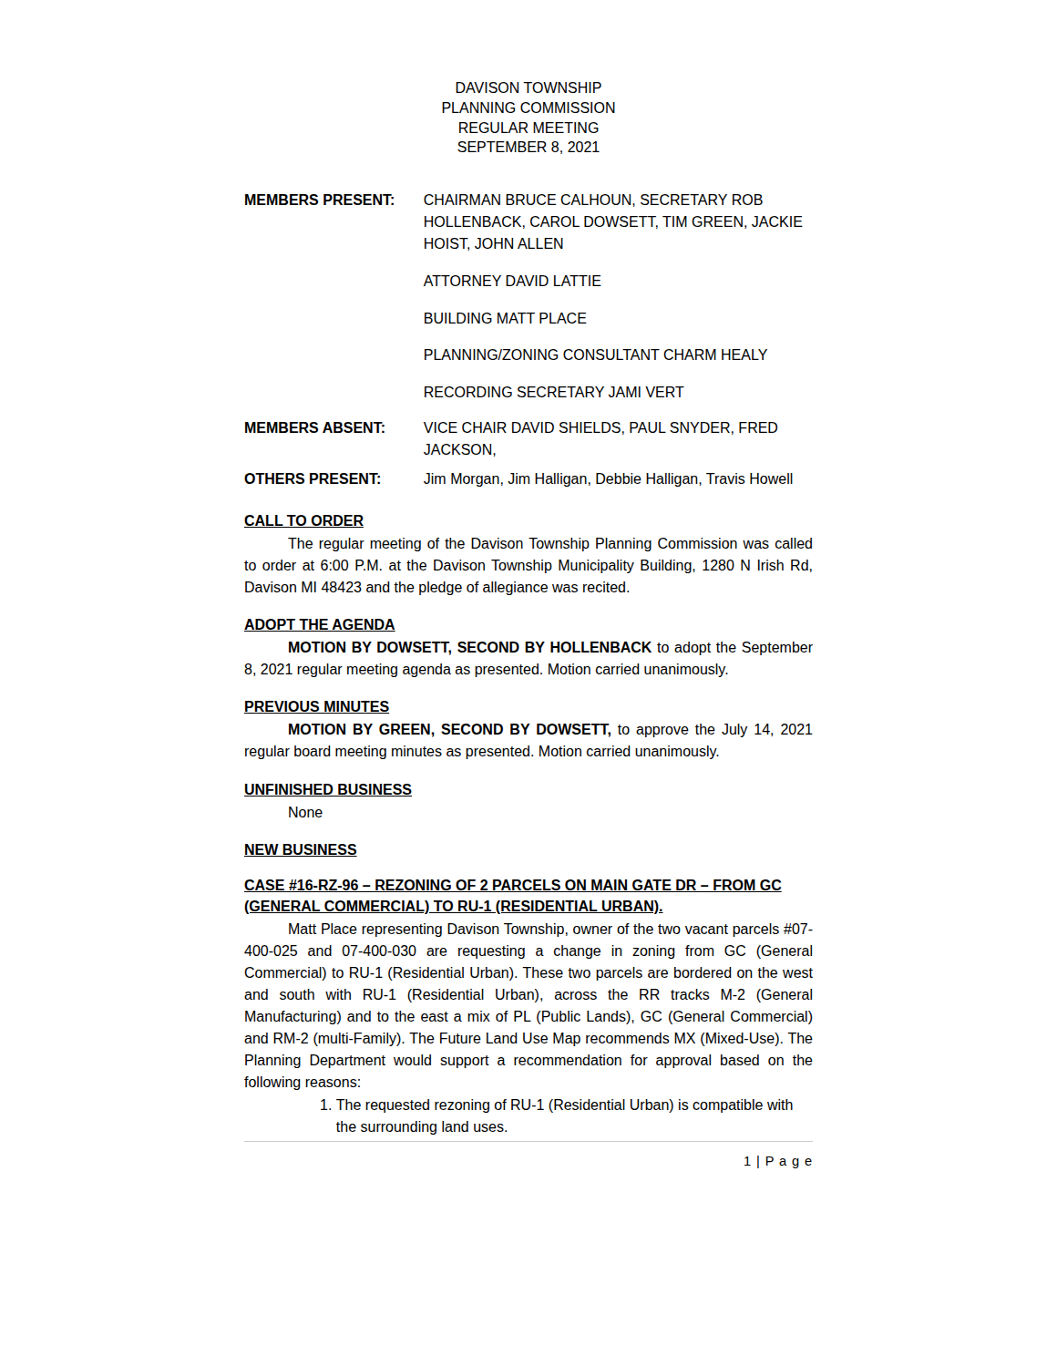DAVISON TOWNSHIP
PLANNING COMMISSION
REGULAR MEETING
SEPTEMBER 8, 2021
Members Present:
CHAIRMAN BRUCE CALHOUN, SECRETARY ROB HOLLENBACK, CAROL DOWSETT, TIM GREEN, JACKIE HOIST, JOHN ALLEN
ATTORNEY DAVID LATTIE
BUILDING MATT PLACE
PLANNING/ZONING CONSULTANT CHARM HEALY
RECORDING SECRETARY JAMI VERT
Members Absent:
VICE CHAIR DAVID SHIELDS, PAUL SNYDER, FRED JACKSON,
Others Present:
Jim Morgan, Jim Halligan, Debbie Halligan, Travis Howell
Call to Order
The regular meeting of the Davison Township Planning Commission was called to order at 6:00 P.M. at the Davison Township Municipality Building, 1280 N Irish Rd, Davison MI 48423 and the pledge of allegiance was recited.
Adopt the Agenda
MOTION BY DOWSETT, SECOND BY HOLLENBACK to adopt the September 8, 2021 regular meeting agenda as presented. Motion carried unanimously.
Previous Minutes
MOTION BY GREEN, SECOND BY DOWSETT, to approve the July 14, 2021 regular board meeting minutes as presented. Motion carried unanimously.
Unfinished Business
None
New Business
Case #16-RZ-96 – Rezoning of 2 Parcels on Main Gate Dr – From GC (General Commercial) to RU-1 (Residential Urban).
Matt Place representing Davison Township, owner of the two vacant parcels #07-400-025 and 07-400-030 are requesting a change in zoning from GC (General Commercial) to RU-1 (Residential Urban). These two parcels are bordered on the west and south with RU-1 (Residential Urban), across the RR tracks M-2 (General Manufacturing) and to the east a mix of PL (Public Lands), GC (General Commercial) and RM-2 (multi-Family). The Future Land Use Map recommends MX (Mixed-Use). The Planning Department would support a recommendation for approval based on the following reasons:
The requested rezoning of RU-1 (Residential Urban) is compatible with the surrounding land uses.
1 | P a g e